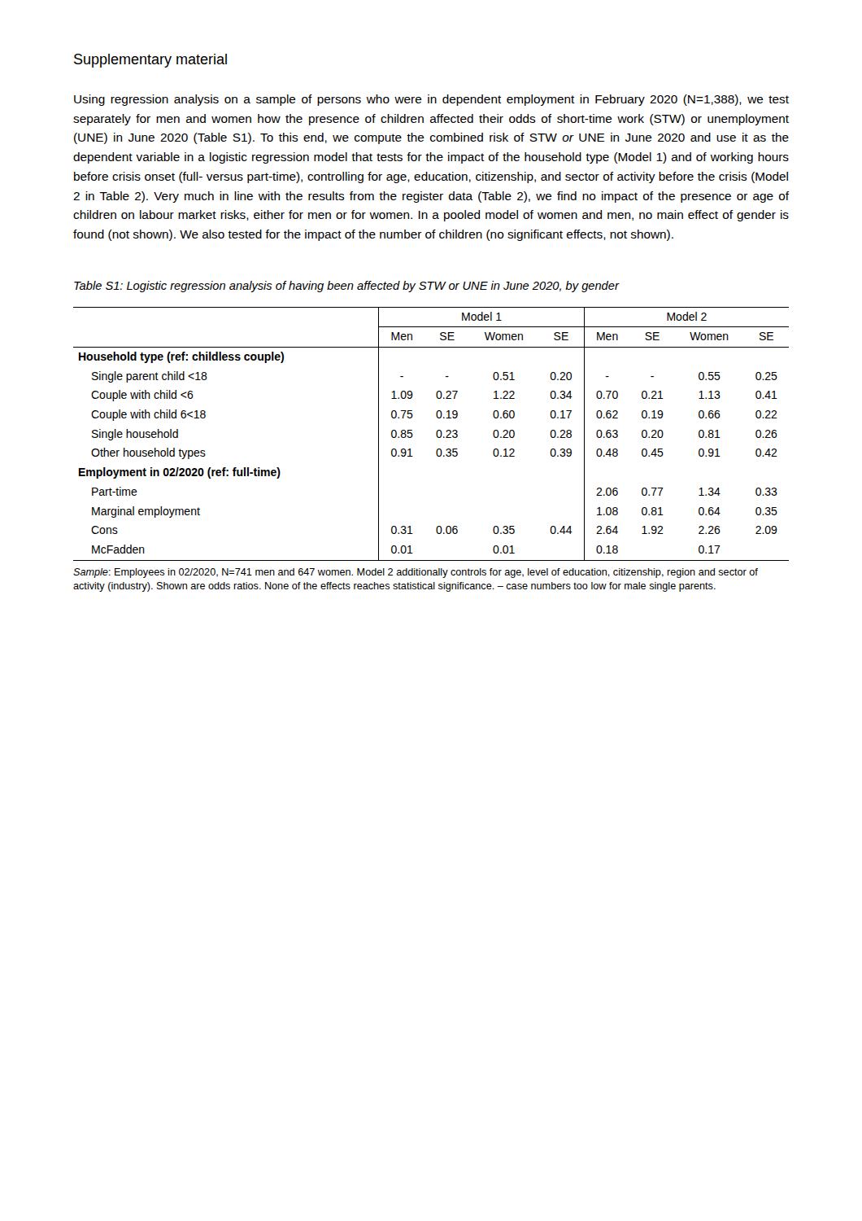Supplementary material
Using regression analysis on a sample of persons who were in dependent employment in February 2020 (N=1,388), we test separately for men and women how the presence of children affected their odds of short-time work (STW) or unemployment (UNE) in June 2020 (Table S1). To this end, we compute the combined risk of STW or UNE in June 2020 and use it as the dependent variable in a logistic regression model that tests for the impact of the household type (Model 1) and of working hours before crisis onset (full- versus part-time), controlling for age, education, citizenship, and sector of activity before the crisis (Model 2 in Table 2). Very much in line with the results from the register data (Table 2), we find no impact of the presence or age of children on labour market risks, either for men or for women. In a pooled model of women and men, no main effect of gender is found (not shown). We also tested for the impact of the number of children (no significant effects, not shown).
Table S1: Logistic regression analysis of having been affected by STW or UNE in June 2020, by gender
| | Model 1 | Model 2 |
| --- | --- | --- |
| | Men | SE | Women | SE | Men | SE | Women | SE |
| Household type (ref: childless couple) | | | | | | | | |
| Single parent child <18 | - | - | 0.51 | 0.20 | - | - | 0.55 | 0.25 |
| Couple with child <6 | 1.09 | 0.27 | 1.22 | 0.34 | 0.70 | 0.21 | 1.13 | 0.41 |
| Couple with child 6<18 | 0.75 | 0.19 | 0.60 | 0.17 | 0.62 | 0.19 | 0.66 | 0.22 |
| Single household | 0.85 | 0.23 | 0.20 | 0.28 | 0.63 | 0.20 | 0.81 | 0.26 |
| Other household types | 0.91 | 0.35 | 0.12 | 0.39 | 0.48 | 0.45 | 0.91 | 0.42 |
| Employment in 02/2020 (ref: full-time) | | | | | | | | |
| Part-time | | | | | 2.06 | 0.77 | 1.34 | 0.33 |
| Marginal employment | | | | | 1.08 | 0.81 | 0.64 | 0.35 |
| Cons | 0.31 | 0.06 | 0.35 | 0.44 | 2.64 | 1.92 | 2.26 | 2.09 |
| McFadden | 0.01 | | 0.01 | | 0.18 | | 0.17 | |
Sample: Employees in 02/2020, N=741 men and 647 women. Model 2 additionally controls for age, level of education, citizenship, region and sector of activity (industry). Shown are odds ratios. None of the effects reaches statistical significance. – case numbers too low for male single parents.